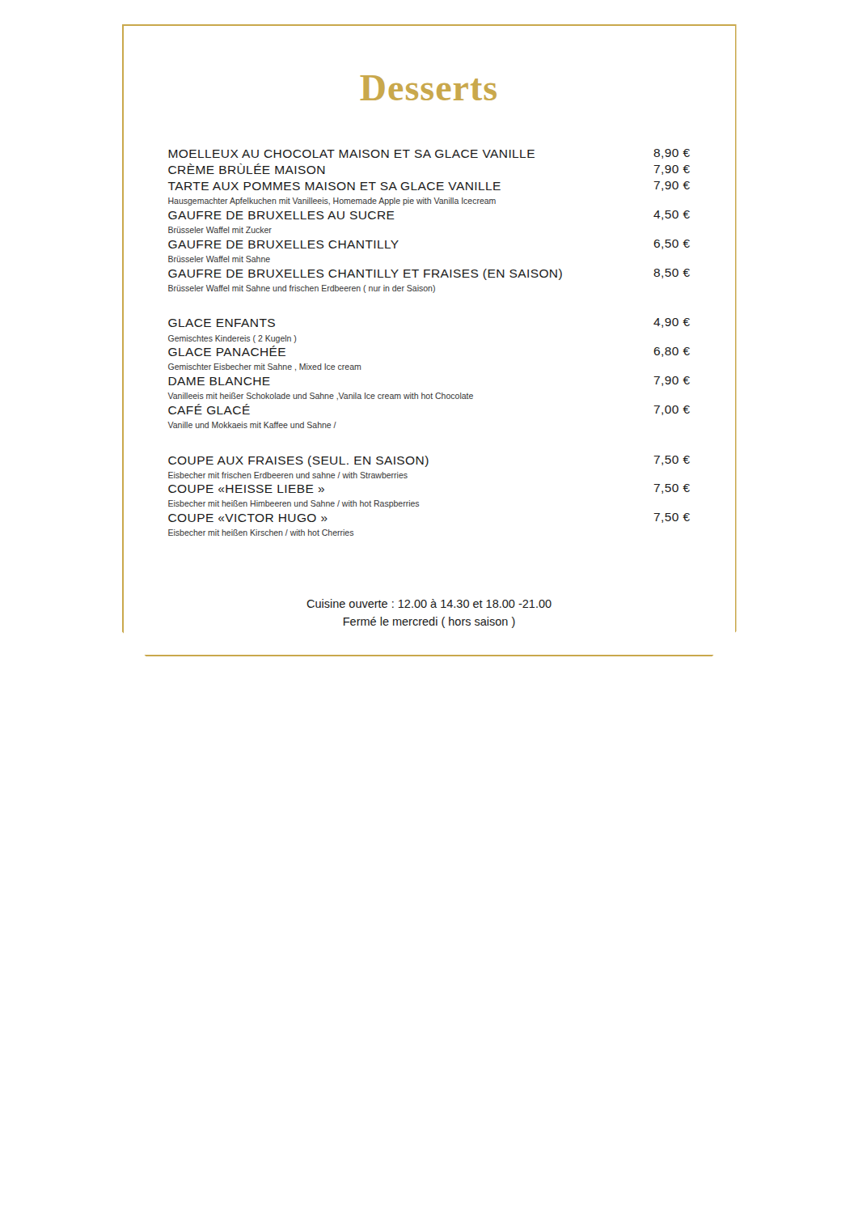Desserts
| Moelleux au chocolat maison et sa glace vanille | 8,90 € |
| Crème brùlée maison | 7,90 € |
| Tarte aux pommes maison et sa glace vanille Hausgemachter Apfelkuchen mit Vanilleeis, Homemade Apple pie with Vanilla Icecream | 7,90 € |
| Gaufre de Bruxelles au sucre Brüsseler Waffel mit Zucker | 4,50 € |
| Gaufre de Bruxelles chantilly Brüsseler Waffel mit Sahne | 6,50 € |
| Gaufre de Bruxelles chantilly et fraises (en saison) Brüsseler Waffel mit Sahne und frischen Erdbeeren ( nur in der Saison) | 8,50 € |
| Glace enfants Gemischtes Kindereis ( 2 Kugeln ) | 4,90 € |
| Glace panachée Gemischter Eisbecher mit Sahne , Mixed Ice cream | 6,80 € |
| Dame blanche Vanilleeis mit heißer Schokolade und Sahne ,Vanila Ice cream with hot Chocolate | 7,90 € |
| Café glacé Vanille und Mokkaeis mit Kaffee und Sahne / | 7,00 € |
| Coupe aux fraises (seul. en saison) Eisbecher mit frischen Erdbeeren und sahne / with Strawberries | 7,50 € |
| Coupe «Heisse Liebe » Eisbecher mit heißen Himbeeren und Sahne / with hot Raspberries | 7,50 € |
| Coupe «Victor Hugo » Eisbecher mit heißen Kirschen / with hot Cherries | 7,50 € |
Cuisine ouverte : 12.00 à 14.30 et 18.00 -21.00
Fermé le mercredi ( hors saison )